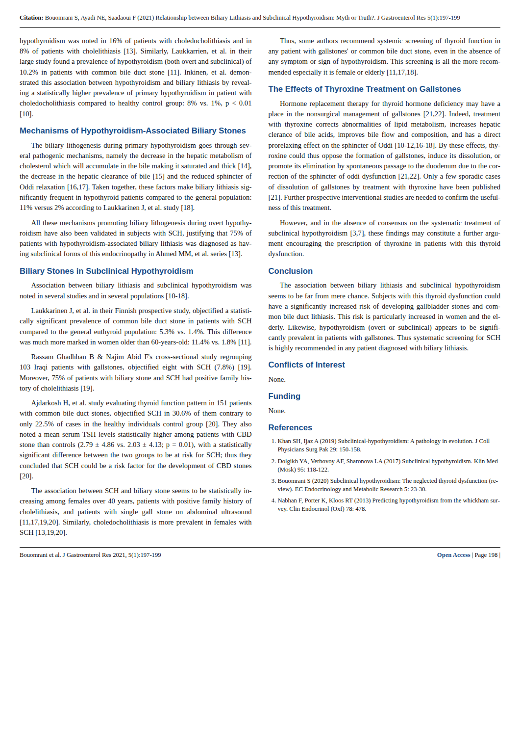Citation: Bouomrani S, Ayadi NE, Saadaoui F (2021) Relationship between Biliary Lithiasis and Subclinical Hypothyroidism: Myth or Truth?. J Gastroenterol Res 5(1):197-199
hypothyroidism was noted in 16% of patients with choledocholithiasis and in 8% of patients with cholelithiasis [13]. Similarly, Laukkarrien, et al. in their large study found a prevalence of hypothyroidism (both overt and subclinical) of 10.2% in patients with common bile duct stone [11]. Inkinen, et al. demonstrated this association between hypothyroidism and biliary lithiasis by revealing a statistically higher prevalence of primary hypothyroidism in patient with choledocholithiasis compared to healthy control group: 8% vs. 1%, p < 0.01 [10].
Mechanisms of Hypothyroidism-Associated Biliary Stones
The biliary lithogenesis during primary hypothyroidism goes through several pathogenic mechanisms, namely the decrease in the hepatic metabolism of cholesterol which will accumulate in the bile making it saturated and thick [14], the decrease in the hepatic clearance of bile [15] and the reduced sphincter of Oddi relaxation [16,17]. Taken together, these factors make biliary lithiasis significantly frequent in hypothyroid patients compared to the general population: 11% versus 2% according to Laukkarinen J, et al. study [18].
All these mechanisms promoting biliary lithogenesis during overt hypothyroidism have also been validated in subjects with SCH, justifying that 75% of patients with hypothyroidism-associated biliary lithiasis was diagnosed as having subclinical forms of this endocrinopathy in Ahmed MM, et al. series [13].
Biliary Stones in Subclinical Hypothyroidism
Association between biliary lithiasis and subclinical hypothyroidism was noted in several studies and in several populations [10-18].
Laukkarinen J, et al. in their Finnish prospective study, objectified a statistically significant prevalence of common bile duct stone in patients with SCH compared to the general euthyroid population: 5.3% vs. 1.4%. This difference was much more marked in women older than 60-years-old: 11.4% vs. 1.8% [11].
Rassam Ghadhban B & Najim Abid F's cross-sectional study regrouping 103 Iraqi patients with gallstones, objectified eight with SCH (7.8%) [19]. Moreover, 75% of patients with biliary stone and SCH had positive family history of cholelithiasis [19].
Ajdarkosh H, et al. study evaluating thyroid function pattern in 151 patients with common bile duct stones, objectified SCH in 30.6% of them contrary to only 22.5% of cases in the healthy individuals control group [20]. They also noted a mean serum TSH levels statistically higher among patients with CBD stone than controls (2.79 ± 4.86 vs. 2.03 ± 4.13; p = 0.01), with a statistically significant difference between the two groups to be at risk for SCH; thus they concluded that SCH could be a risk factor for the development of CBD stones [20].
The association between SCH and biliary stone seems to be statistically increasing among females over 40 years, patients with positive family history of cholelithiasis, and patients with single gall stone on abdominal ultrasound [11,17,19,20]. Similarly, choledocholithiasis is more prevalent in females with SCH [13,19,20].
Thus, some authors recommend systemic screening of thyroid function in any patient with gallstones' or common bile duct stone, even in the absence of any symptom or sign of hypothyroidism. This screening is all the more recommended especially it is female or elderly [11,17,18].
The Effects of Thyroxine Treatment on Gallstones
Hormone replacement therapy for thyroid hormone deficiency may have a place in the nonsurgical management of gallstones [21,22]. Indeed, treatment with thyroxine corrects abnormalities of lipid metabolism, increases hepatic clerance of bile acids, improves bile flow and composition, and has a direct prorelaxing effect on the sphincter of Oddi [10-12,16-18]. By these effects, thyroxine could thus oppose the formation of gallstones, induce its dissolution, or promote its elimination by spontaneous passage to the duodenum due to the correction of the sphincter of oddi dysfunction [21,22]. Only a few sporadic cases of dissolution of gallstones by treatment with thyroxine have been published [21]. Further prospective interventional studies are needed to confirm the usefulness of this treatment.
However, and in the absence of consensus on the systematic treatment of subclinical hypothyroidism [3,7], these findings may constitute a further argument encouraging the prescription of thyroxine in patients with this thyroid dysfunction.
Conclusion
The association between biliary lithiasis and subclinical hypothyroidism seems to be far from mere chance. Subjects with this thyroid dysfunction could have a significantly increased risk of developing gallbladder stones and common bile duct lithiasis. This risk is particularly increased in women and the elderly. Likewise, hypothyroidism (overt or subclinical) appears to be significantly prevalent in patients with gallstones. Thus systematic screening for SCH is highly recommended in any patient diagnosed with biliary lithiasis.
Conflicts of Interest
None.
Funding
None.
References
Khan SH, Ijaz A (2019) Subclinical-hypothyroidism: A pathology in evolution. J Coll Physicians Surg Pak 29: 150-158.
Dolgikh YA, Verbovoy AF, Sharonova LA (2017) Subclinical hypothyroidism. Klin Med (Mosk) 95: 118-122.
Bouomrani S (2020) Subclinical hypothyroidism: The neglected thyroid dysfunction (review). EC Endocrinology and Metabolic Research 5: 23-30.
Nabhan F, Porter K, Kloos RT (2013) Predicting hypothyroidism from the whickham survey. Clin Endocrinol (Oxf) 78: 478.
Bouomrani et al. J Gastroenterol Res 2021, 5(1):197-199
Open Access | Page 198 |